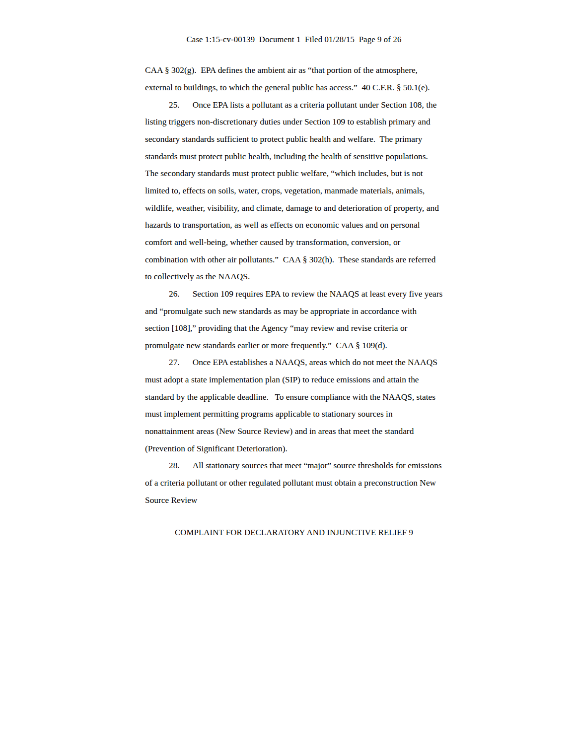Case 1:15-cv-00139 Document 1 Filed 01/28/15 Page 9 of 26
CAA § 302(g). EPA defines the ambient air as “that portion of the atmosphere, external to buildings, to which the general public has access.” 40 C.F.R. § 50.1(e).
25. Once EPA lists a pollutant as a criteria pollutant under Section 108, the listing triggers non-discretionary duties under Section 109 to establish primary and secondary standards sufficient to protect public health and welfare. The primary standards must protect public health, including the health of sensitive populations. The secondary standards must protect public welfare, “which includes, but is not limited to, effects on soils, water, crops, vegetation, manmade materials, animals, wildlife, weather, visibility, and climate, damage to and deterioration of property, and hazards to transportation, as well as effects on economic values and on personal comfort and well-being, whether caused by transformation, conversion, or combination with other air pollutants.” CAA § 302(h). These standards are referred to collectively as the NAAQS.
26. Section 109 requires EPA to review the NAAQS at least every five years and “promulgate such new standards as may be appropriate in accordance with section [108],” providing that the Agency “may review and revise criteria or promulgate new standards earlier or more frequently.” CAA § 109(d).
27. Once EPA establishes a NAAQS, areas which do not meet the NAAQS must adopt a state implementation plan (SIP) to reduce emissions and attain the standard by the applicable deadline. To ensure compliance with the NAAQS, states must implement permitting programs applicable to stationary sources in nonattainment areas (New Source Review) and in areas that meet the standard (Prevention of Significant Deterioration).
28. All stationary sources that meet “major” source thresholds for emissions of a criteria pollutant or other regulated pollutant must obtain a preconstruction New Source Review
COMPLAINT FOR DECLARATORY AND INJUNCTIVE RELIEF 9